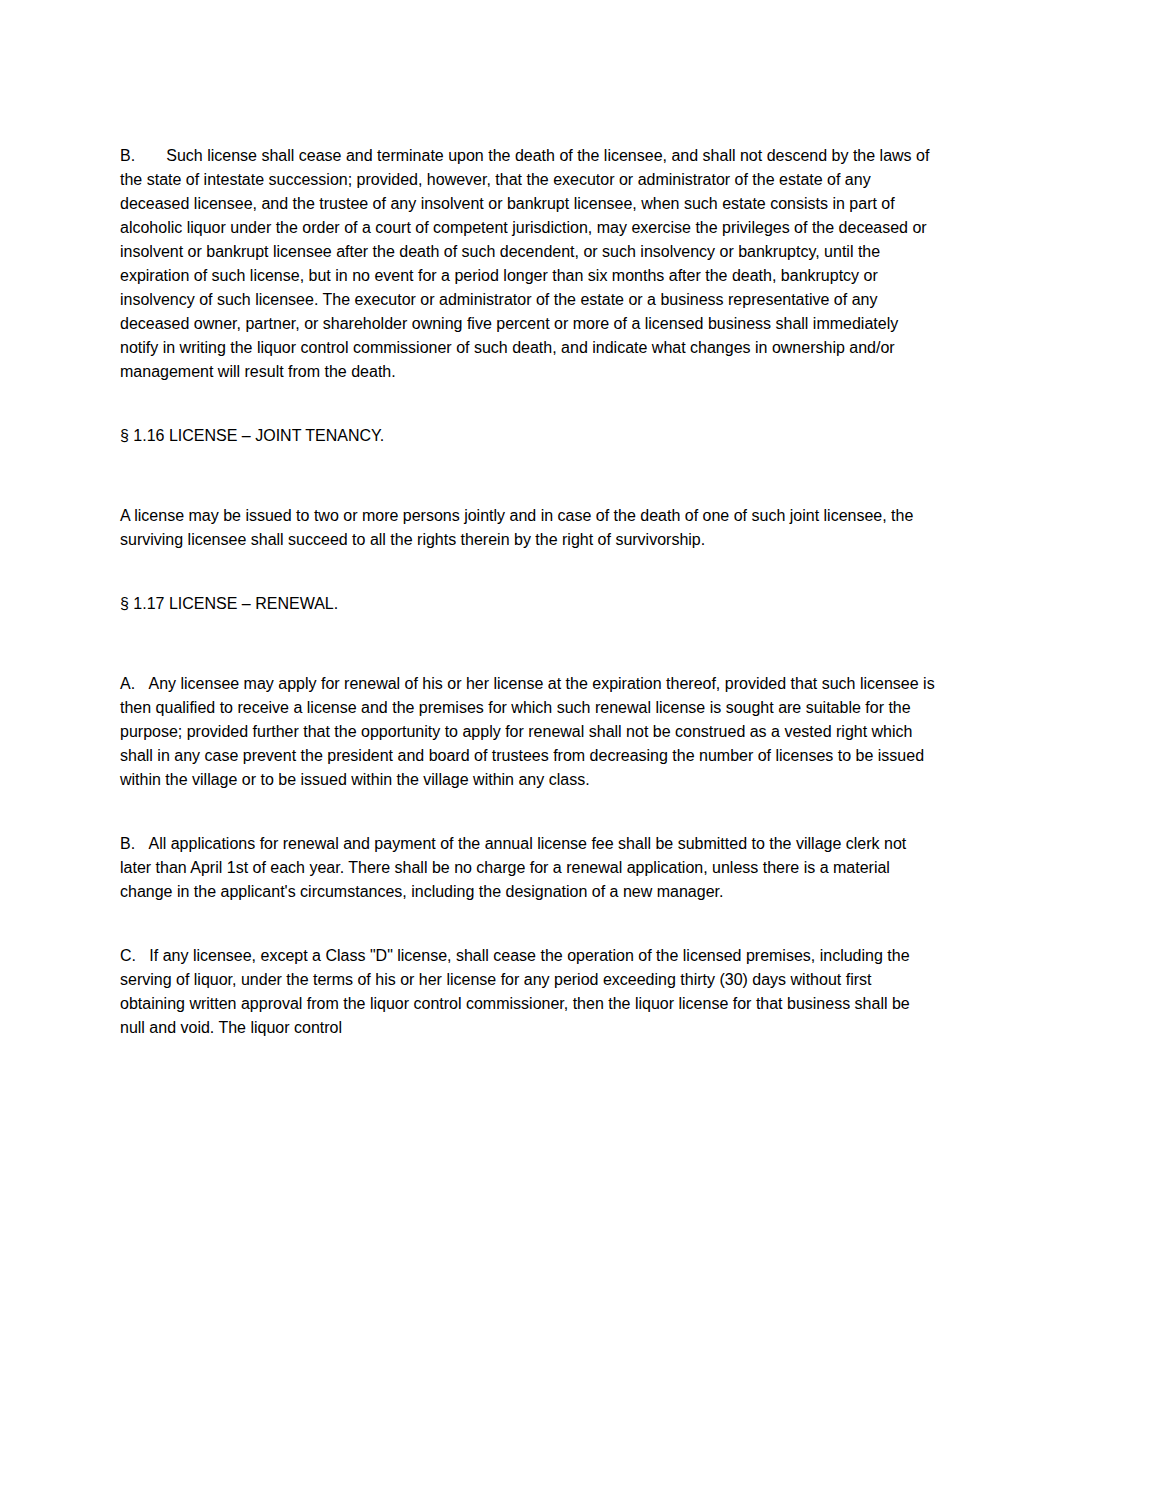B. Such license shall cease and terminate upon the death of the licensee, and shall not descend by the laws of the state of intestate succession; provided, however, that the executor or administrator of the estate of any deceased licensee, and the trustee of any insolvent or bankrupt licensee, when such estate consists in part of alcoholic liquor under the order of a court of competent jurisdiction, may exercise the privileges of the deceased or insolvent or bankrupt licensee after the death of such decendent, or such insolvency or bankruptcy, until the expiration of such license, but in no event for a period longer than six months after the death, bankruptcy or insolvency of such licensee. The executor or administrator of the estate or a business representative of any deceased owner, partner, or shareholder owning five percent or more of a licensed business shall immediately notify in writing the liquor control commissioner of such death, and indicate what changes in ownership and/or management will result from the death.
§ 1.16 LICENSE – JOINT TENANCY.
A license may be issued to two or more persons jointly and in case of the death of one of such joint licensee, the surviving licensee shall succeed to all the rights therein by the right of survivorship.
§ 1.17 LICENSE – RENEWAL.
A. Any licensee may apply for renewal of his or her license at the expiration thereof, provided that such licensee is then qualified to receive a license and the premises for which such renewal license is sought are suitable for the purpose; provided further that the opportunity to apply for renewal shall not be construed as a vested right which shall in any case prevent the president and board of trustees from decreasing the number of licenses to be issued within the village or to be issued within the village within any class.
B. All applications for renewal and payment of the annual license fee shall be submitted to the village clerk not later than April 1st of each year. There shall be no charge for a renewal application, unless there is a material change in the applicant's circumstances, including the designation of a new manager.
C. If any licensee, except a Class "D" license, shall cease the operation of the licensed premises, including the serving of liquor, under the terms of his or her license for any period exceeding thirty (30) days without first obtaining written approval from the liquor control commissioner, then the liquor license for that business shall be null and void. The liquor control